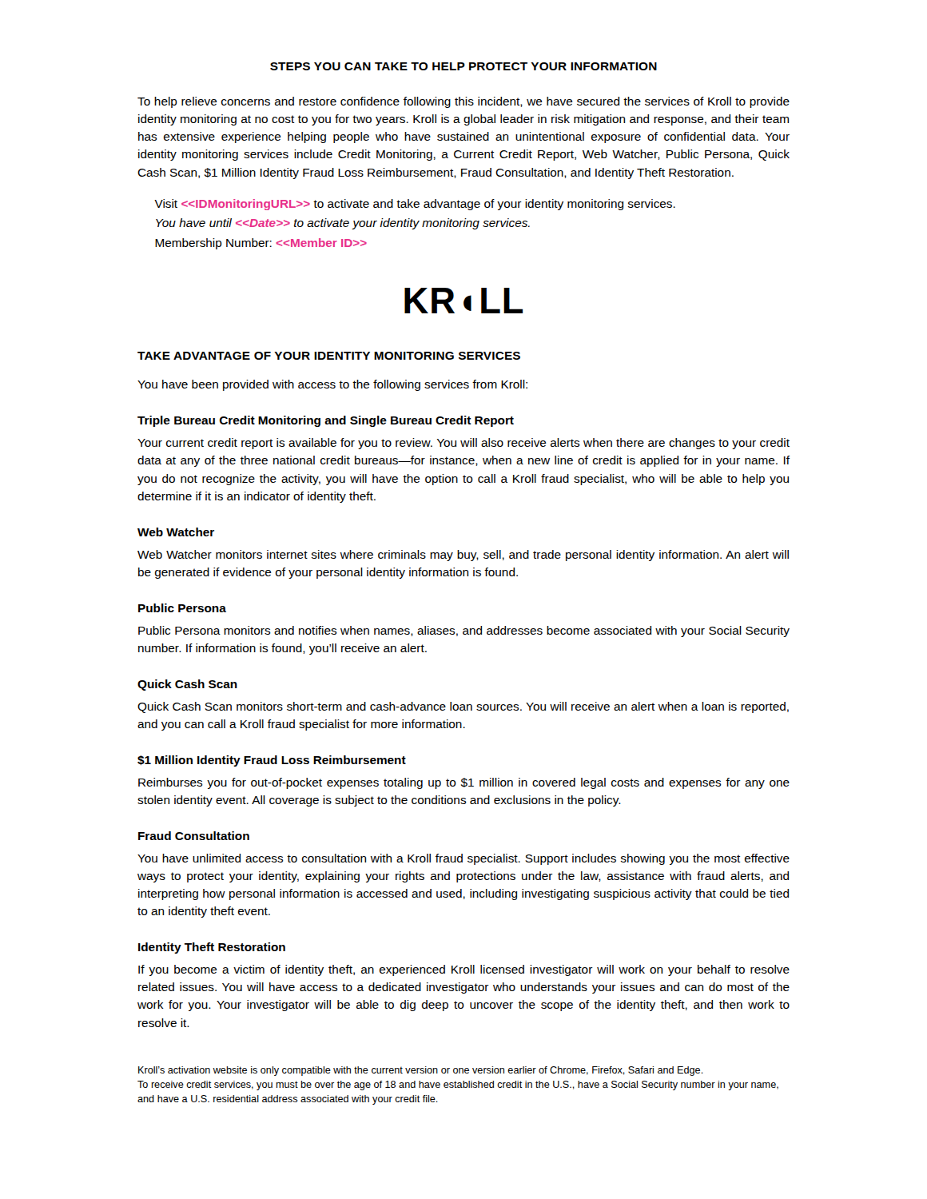STEPS YOU CAN TAKE TO HELP PROTECT YOUR INFORMATION
To help relieve concerns and restore confidence following this incident, we have secured the services of Kroll to provide identity monitoring at no cost to you for two years. Kroll is a global leader in risk mitigation and response, and their team has extensive experience helping people who have sustained an unintentional exposure of confidential data. Your identity monitoring services include Credit Monitoring, a Current Credit Report, Web Watcher, Public Persona, Quick Cash Scan, $1 Million Identity Fraud Loss Reimbursement, Fraud Consultation, and Identity Theft Restoration.
Visit <<IDMonitoringURL>> to activate and take advantage of your identity monitoring services.
You have until <<Date>> to activate your identity monitoring services.
Membership Number: <<Member ID>>
KR◖LL
TAKE ADVANTAGE OF YOUR IDENTITY MONITORING SERVICES
You have been provided with access to the following services from Kroll:
Triple Bureau Credit Monitoring and Single Bureau Credit Report
Your current credit report is available for you to review. You will also receive alerts when there are changes to your credit data at any of the three national credit bureaus—for instance, when a new line of credit is applied for in your name. If you do not recognize the activity, you will have the option to call a Kroll fraud specialist, who will be able to help you determine if it is an indicator of identity theft.
Web Watcher
Web Watcher monitors internet sites where criminals may buy, sell, and trade personal identity information. An alert will be generated if evidence of your personal identity information is found.
Public Persona
Public Persona monitors and notifies when names, aliases, and addresses become associated with your Social Security number. If information is found, you’ll receive an alert.
Quick Cash Scan
Quick Cash Scan monitors short-term and cash-advance loan sources. You will receive an alert when a loan is reported, and you can call a Kroll fraud specialist for more information.
$1 Million Identity Fraud Loss Reimbursement
Reimburses you for out-of-pocket expenses totaling up to $1 million in covered legal costs and expenses for any one stolen identity event. All coverage is subject to the conditions and exclusions in the policy.
Fraud Consultation
You have unlimited access to consultation with a Kroll fraud specialist. Support includes showing you the most effective ways to protect your identity, explaining your rights and protections under the law, assistance with fraud alerts, and interpreting how personal information is accessed and used, including investigating suspicious activity that could be tied to an identity theft event.
Identity Theft Restoration
If you become a victim of identity theft, an experienced Kroll licensed investigator will work on your behalf to resolve related issues. You will have access to a dedicated investigator who understands your issues and can do most of the work for you. Your investigator will be able to dig deep to uncover the scope of the identity theft, and then work to resolve it.
Kroll’s activation website is only compatible with the current version or one version earlier of Chrome, Firefox, Safari and Edge.
To receive credit services, you must be over the age of 18 and have established credit in the U.S., have a Social Security number in your name, and have a U.S. residential address associated with your credit file.